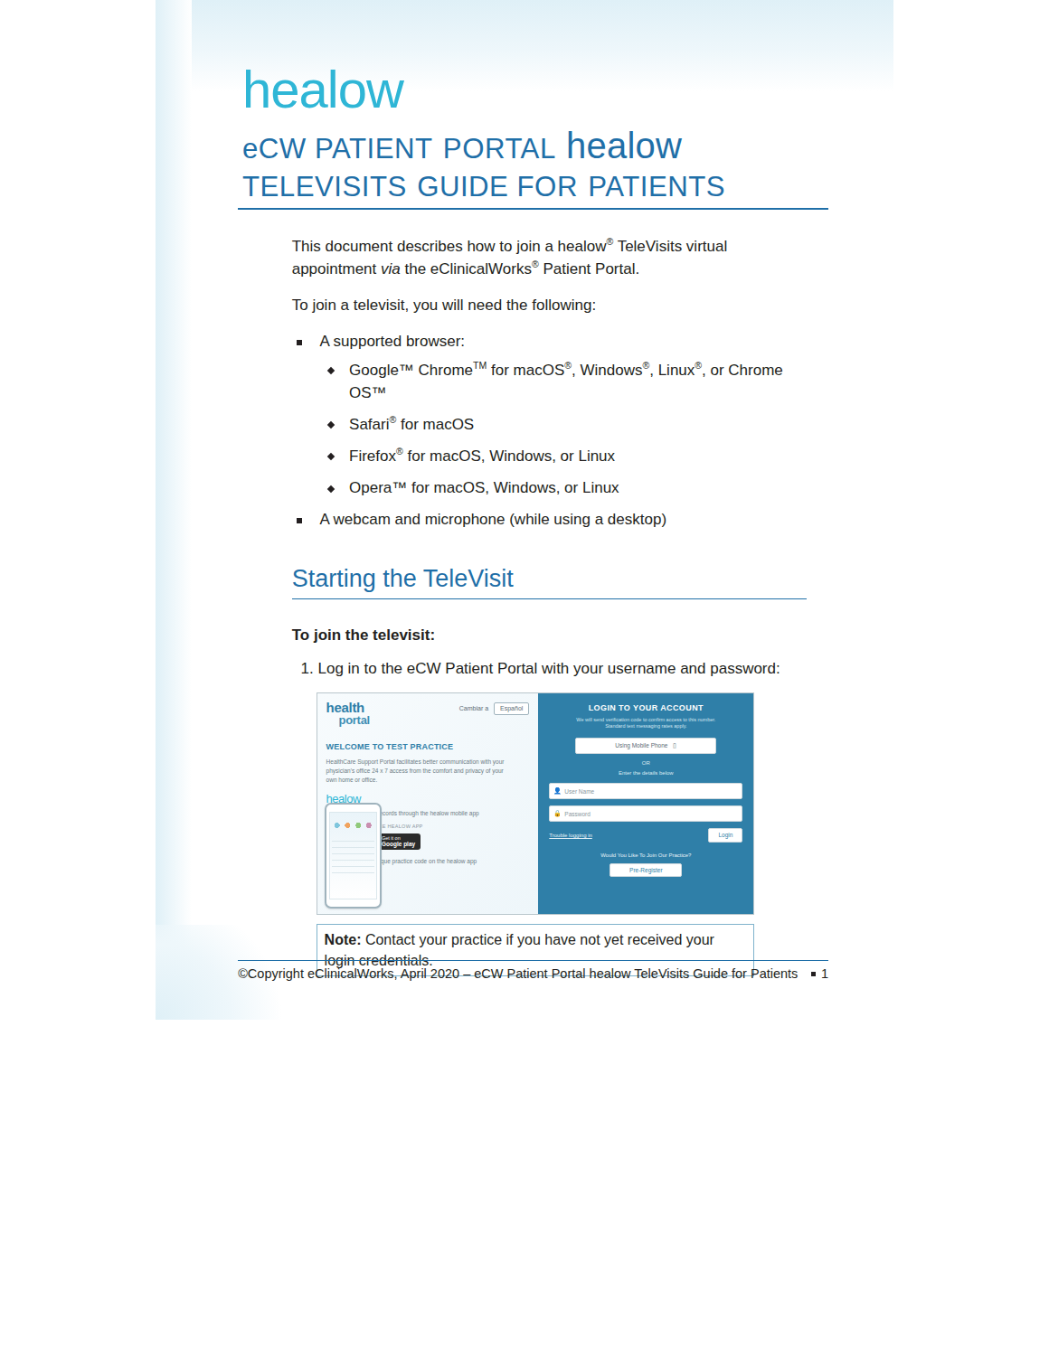healow
eCW P ATIENT PORTAL healow
TELE VISITS GUIDE FOR PATIENTS
This document describes how to join a healow® TeleVisits virtual appointment via the eClinicalWorks® Patient Portal.
To join a televisit, you will need the following:
A supported browser:
Google™ ChromeTM for macOS®, Windows®, Linux®, or Chrome OS™
Safari® for macOS
Firefox® for macOS, Windows, or Linux
Opera™ for macOS, Windows, or Linux
A webcam and microphone (while using a desktop)
Starting the TeleVisit
To join the televisit:
Log in to the eCW Patient Portal with your username and password:
Cambiar a Español
healthportal
WELCOME TO TEST PRACTICE
HealthCare Support Portal facilitates better communication with your physician's office 24 x 7 access from the comfort and privacy of your own home or office.
healow
Access your health records through the healow mobile app
DOWNLOAD THE FREE HEALOW APP
Download on theApp Store Get it onGoogle play
Find us using our unique practice code on the healow app
ABCDEF
LOGIN TO YOUR ACCOUNT
We will send verification code to confirm access to this number.
Standard text messaging rates apply.
Using Mobile Phone▯
OR
Enter the details below
👤User Name
🔒Password
Trouble logging in Login
Would You Like To Join Our Practice?
Pre-Register
Note: Contact your practice if you have not yet received your login credentials.
©Copyright eClinicalWorks, April 2020 – eCW Patient Portal healow TeleVisits Guide for Patients
1